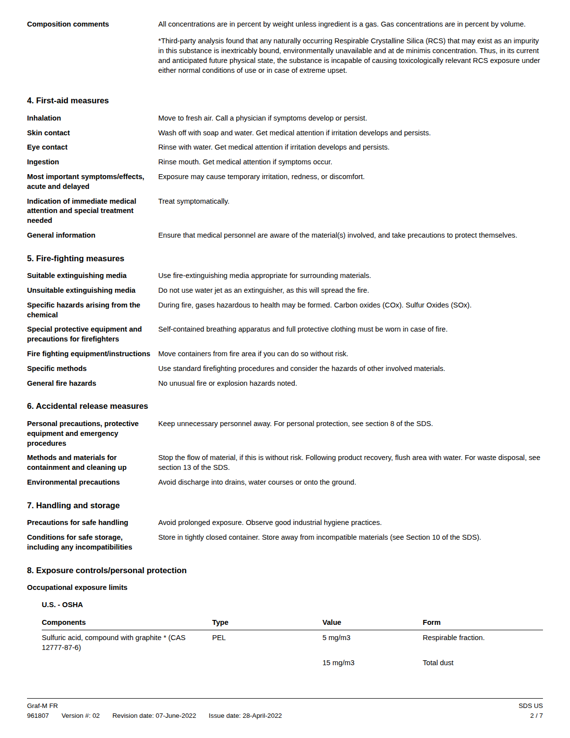Composition comments
All concentrations are in percent by weight unless ingredient is a gas. Gas concentrations are in percent by volume.
*Third-party analysis found that any naturally occurring Respirable Crystalline Silica (RCS) that may exist as an impurity in this substance is inextricably bound, environmentally unavailable and at de minimis concentration. Thus, in its current and anticipated future physical state, the substance is incapable of causing toxicologically relevant RCS exposure under either normal conditions of use or in case of extreme upset.
4. First-aid measures
Inhalation
Move to fresh air. Call a physician if symptoms develop or persist.
Skin contact
Wash off with soap and water. Get medical attention if irritation develops and persists.
Eye contact
Rinse with water. Get medical attention if irritation develops and persists.
Ingestion
Rinse mouth. Get medical attention if symptoms occur.
Most important symptoms/effects, acute and delayed
Exposure may cause temporary irritation, redness, or discomfort.
Indication of immediate medical attention and special treatment needed
Treat symptomatically.
General information
Ensure that medical personnel are aware of the material(s) involved, and take precautions to protect themselves.
5. Fire-fighting measures
Suitable extinguishing media
Use fire-extinguishing media appropriate for surrounding materials.
Unsuitable extinguishing media
Do not use water jet as an extinguisher, as this will spread the fire.
Specific hazards arising from the chemical
During fire, gases hazardous to health may be formed. Carbon oxides (COx). Sulfur Oxides (SOx).
Special protective equipment and precautions for firefighters
Self-contained breathing apparatus and full protective clothing must be worn in case of fire.
Fire fighting equipment/instructions
Move containers from fire area if you can do so without risk.
Specific methods
Use standard firefighting procedures and consider the hazards of other involved materials.
General fire hazards
No unusual fire or explosion hazards noted.
6. Accidental release measures
Personal precautions, protective equipment and emergency procedures
Keep unnecessary personnel away. For personal protection, see section 8 of the SDS.
Methods and materials for containment and cleaning up
Stop the flow of material, if this is without risk. Following product recovery, flush area with water. For waste disposal, see section 13 of the SDS.
Environmental precautions
Avoid discharge into drains, water courses or onto the ground.
7. Handling and storage
Precautions for safe handling
Avoid prolonged exposure. Observe good industrial hygiene practices.
Conditions for safe storage, including any incompatibilities
Store in tightly closed container. Store away from incompatible materials (see Section 10 of the SDS).
8. Exposure controls/personal protection
Occupational exposure limits
U.S. - OSHA
| Components | Type | Value | Form |
| --- | --- | --- | --- |
| Sulfuric acid, compound with graphite * (CAS 12777-87-6) | PEL | 5 mg/m3 | Respirable fraction. |
| | | 15 mg/m3 | Total dust |
Graf-M FR
SDS US
961807 Version #: 02 Revision date: 07-June-2022 Issue date: 28-April-2022
2 / 7